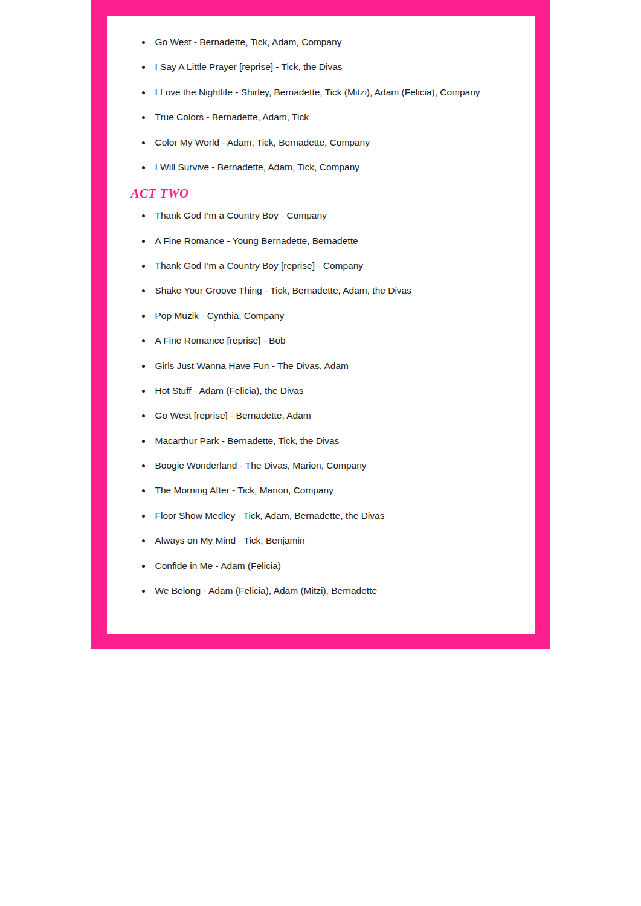Go West - Bernadette, Tick, Adam, Company
I Say A Little Prayer [reprise] - Tick, the Divas
I Love the Nightlife - Shirley, Bernadette, Tick (Mitzi), Adam (Felicia), Company
True Colors - Bernadette, Adam, Tick
Color My World - Adam, Tick, Bernadette, Company
I Will Survive - Bernadette, Adam, Tick, Company
ACT TWO
Thank God I’m a Country Boy - Company
A Fine Romance - Young Bernadette, Bernadette
Thank God I’m a Country Boy [reprise] - Company
Shake Your Groove Thing - Tick, Bernadette, Adam, the Divas
Pop Muzik - Cynthia, Company
A Fine Romance [reprise] - Bob
Girls Just Wanna Have Fun - The Divas, Adam
Hot Stuff - Adam (Felicia), the Divas
Go West [reprise] - Bernadette, Adam
Macarthur Park - Bernadette, Tick, the Divas
Boogie Wonderland - The Divas, Marion, Company
The Morning After - Tick, Marion, Company
Floor Show Medley - Tick, Adam, Bernadette, the Divas
Always on My Mind - Tick, Benjamin
Confide in Me - Adam (Felicia)
We Belong - Adam (Felicia), Adam (Mitzi), Bernadette